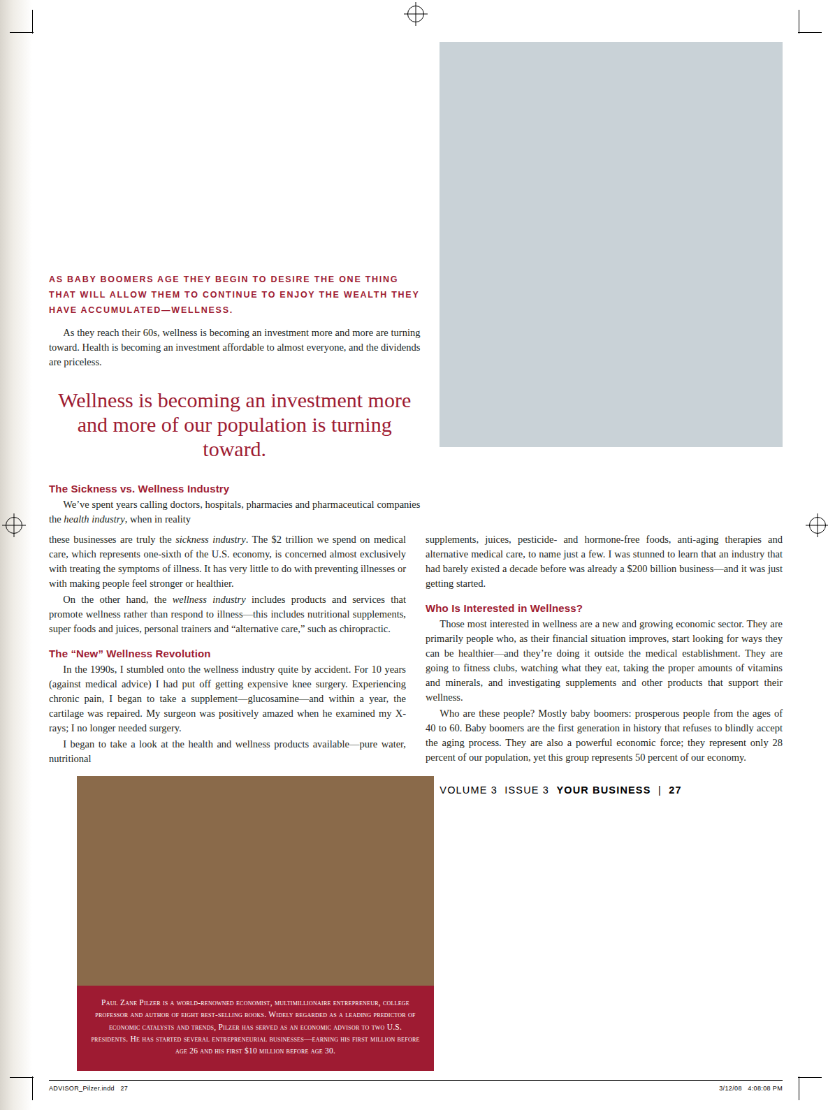As baby boomers age they begin to desire the one thing that will allow them to continue to enjoy the wealth they have accumulated—wellness.
As they reach their 60s, wellness is becoming an investment more and more are turning toward. Health is becoming an investment affordable to almost everyone, and the dividends are priceless.
Wellness is becoming an investment more and more of our population is turning toward.
The Sickness vs. Wellness Industry
We’ve spent years calling doctors, hospitals, pharmacies and pharmaceutical companies the health industry, when in reality
these businesses are truly the sickness industry. The $2 trillion we spend on medical care, which represents one-sixth of the U.S. economy, is concerned almost exclusively with treating the symptoms of illness. It has very little to do with preventing illnesses or with making people feel stronger or healthier.
On the other hand, the wellness industry includes products and services that promote wellness rather than respond to illness—this includes nutritional supplements, super foods and juices, personal trainers and “alternative care,” such as chiropractic.
The “New” Wellness Revolution
In the 1990s, I stumbled onto the wellness industry quite by accident. For 10 years (against medical advice) I had put off getting expensive knee surgery. Experiencing chronic pain, I began to take a supplement—glucosamine—and within a year, the cartilage was repaired. My surgeon was positively amazed when he examined my X-rays; I no longer needed surgery.
I began to take a look at the health and wellness products available—pure water, nutritional
Paul Zane Pilzer is a world-renowned economist, multimillionaire entrepreneur, college professor and author of eight best-selling books. Widely regarded as a leading predictor of economic catalysts and trends, Pilzer has served as an economic advisor to two U.S. presidents. He has started several entrepreneurial businesses—earning his first million before age 26 and his first $10 million before age 30.
supplements, juices, pesticide- and hormone-free foods, anti-aging therapies and alternative medical care, to name just a few. I was stunned to learn that an industry that had barely existed a decade before was already a $200 billion business—and it was just getting started.
Who Is Interested in Wellness?
Those most interested in wellness are a new and growing economic sector. They are primarily people who, as their financial situation improves, start looking for ways they can be healthier—and they’re doing it outside the medical establishment. They are going to fitness clubs, watching what they eat, taking the proper amounts of vitamins and minerals, and investigating supplements and other products that support their wellness.
Who are these people? Mostly baby boomers: prosperous people from the ages of 40 to 60. Baby boomers are the first generation in history that refuses to blindly accept the aging process. They are also a powerful economic force; they represent only 28 percent of our population, yet this group represents 50 percent of our economy.
VOLUME 3 ISSUE 3 YOUR BUSINESS | 27
ADVISOR_Pilzer.indd 27 3/12/08 4:08:08 PM